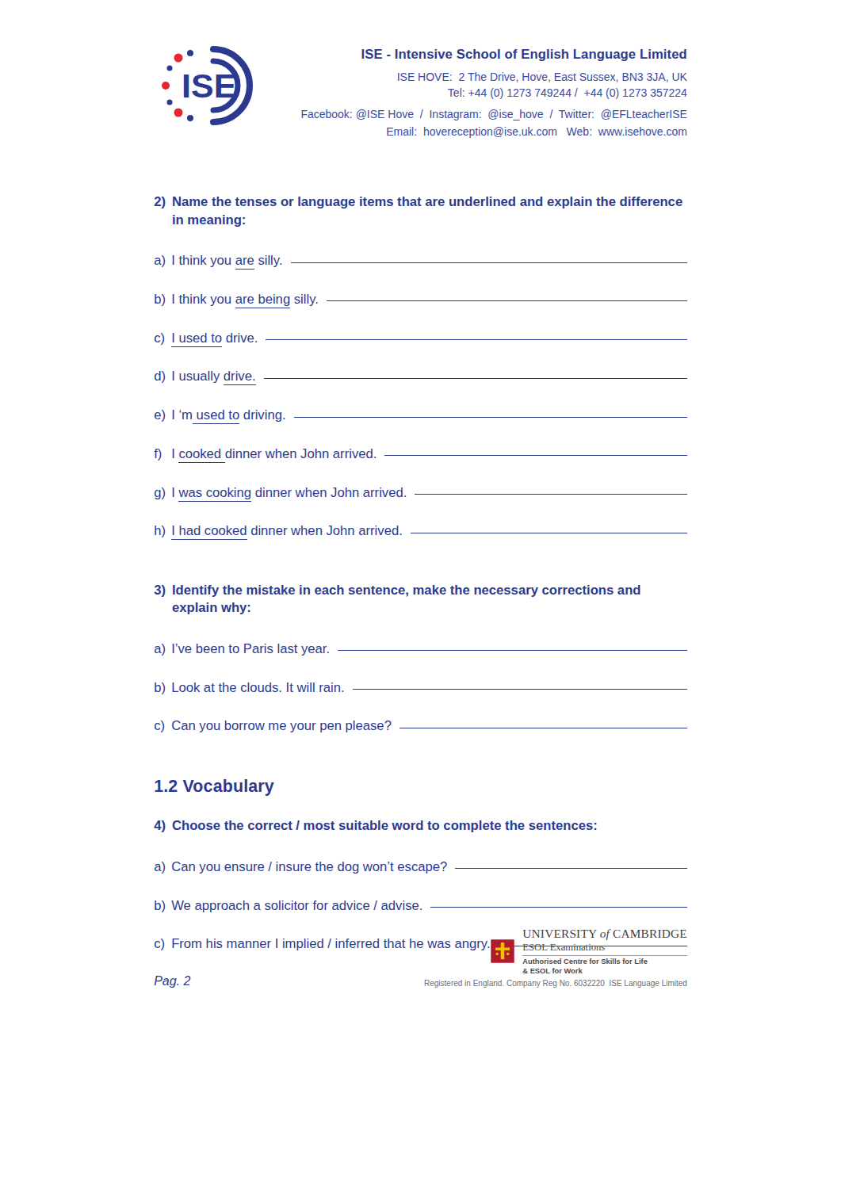ISE
ISE - Intensive School of English Language Limited
ISE HOVE: 2 The Drive, Hove, East Sussex, BN3 3JA, UK
Tel: +44 (0) 1273 749244 / +44 (0) 1273 357224
Facebook: @ISE Hove / Instagram: @ise_hove / Twitter: @EFLteacherISE
Email: hovereception@ise.uk.com Web: www.isehove.com
2) Name the tenses or language items that are underlined and explain the difference in meaning:
a) I think you are silly.
b) I think you are being silly.
c) I used to drive.
d) I usually drive.
e) I ‘m used to driving.
f) I cooked dinner when John arrived.
g) I was cooking dinner when John arrived.
h) I had cooked dinner when John arrived.
3) Identify the mistake in each sentence, make the necessary corrections and explain why:
a) I’ve been to Paris last year.
b) Look at the clouds. It will rain.
c) Can you borrow me your pen please?
1.2 Vocabulary
4) Choose the correct / most suitable word to complete the sentences:
a) Can you ensure / insure the dog won’t escape?
b) We approach a solicitor for advice / advise.
c) From his manner I implied / inferred that he was angry.
Pag. 2
UNIVERSITY of CAMBRIDGE
ESOL Examinations
Authorised Centre for Skills for Life
& ESOL for Work
Registered in England. Company Reg No. 6032220 ISE Language Limited